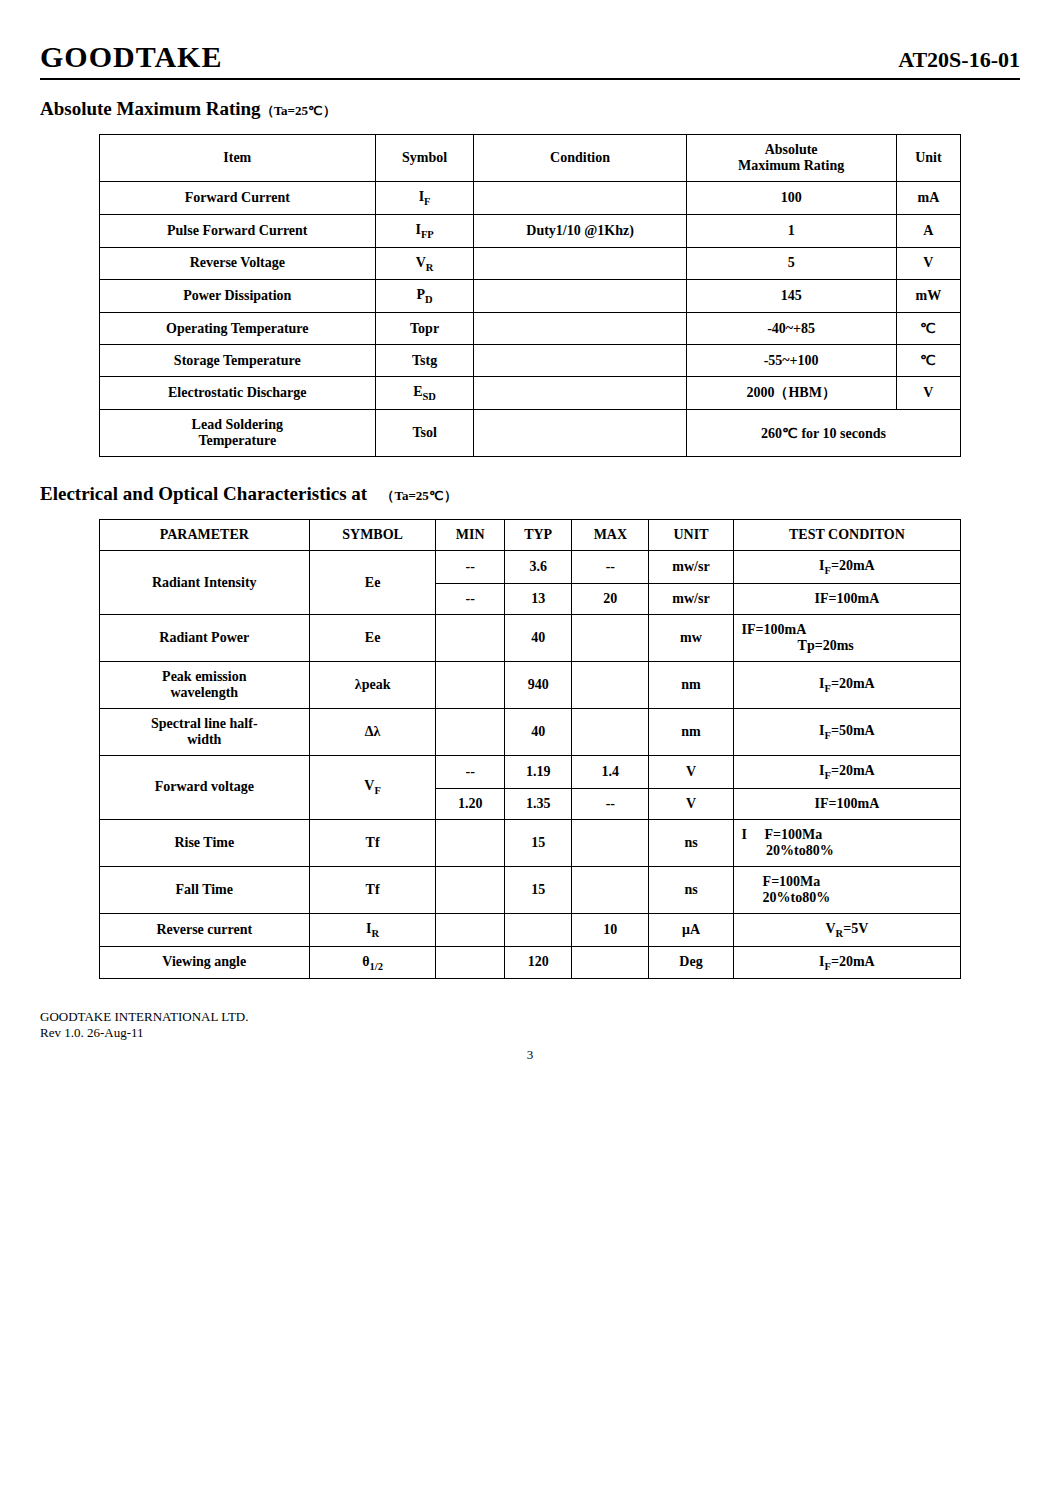GOODTAKE
AT20S-16-01
Absolute Maximum Rating（Ta=25℃）
| Item | Symbol | Condition | Absolute Maximum Rating | Unit |
| --- | --- | --- | --- | --- |
| Forward Current | I F | | 100 | mA |
| Pulse Forward Current | I FP | Duty1/10 @1Khz) | 1 | A |
| Reverse Voltage | V R | | 5 | V |
| Power Dissipation | P D | | 145 | mW |
| Operating Temperature | Topr | | -40~+85 | ℃ |
| Storage Temperature | Tstg | | -55~+100 | ℃ |
| Electrostatic Discharge | E SD | | 2000（HBM） | V |
| Lead Soldering Temperature | Tsol | | 260℃ for 10 seconds |
Electrical and Optical Characteristics at （Ta=25℃）
| PARAMETER | SYMBOL | MIN | TYP | MAX | UNIT | TEST CONDITON |
| --- | --- | --- | --- | --- | --- | --- |
| Radiant Intensity | Ee | -- | 3.6 | -- | mw/sr | I F =20mA |
| -- | 13 | 20 | mw/sr | IF=100mA |
| Radiant Power | Ee | | 40 | | mw | IF=100mA Tp=20ms |
| Peak emission wavelength | λpeak | | 940 | | nm | I F =20mA |
| Spectral line half- width | Δλ | | 40 | | nm | I F =50mA |
| Forward voltage | V F | -- | 1.19 | 1.4 | V | I F =20mA |
| 1.20 | 1.35 | -- | V | IF=100mA |
| Rise Time | Tf | | 15 | | ns | I F=100Ma 20%to80% |
| Fall Time | Tf | | 15 | | ns | F=100Ma 20%to80% |
| Reverse current | I R | | | 10 | μA | V R =5V |
| Viewing angle | θ 1/2 | | 120 | | Deg | I F =20mA |
GOODTAKE INTERNATIONAL LTD.
Rev 1.0. 26-Aug-11
3